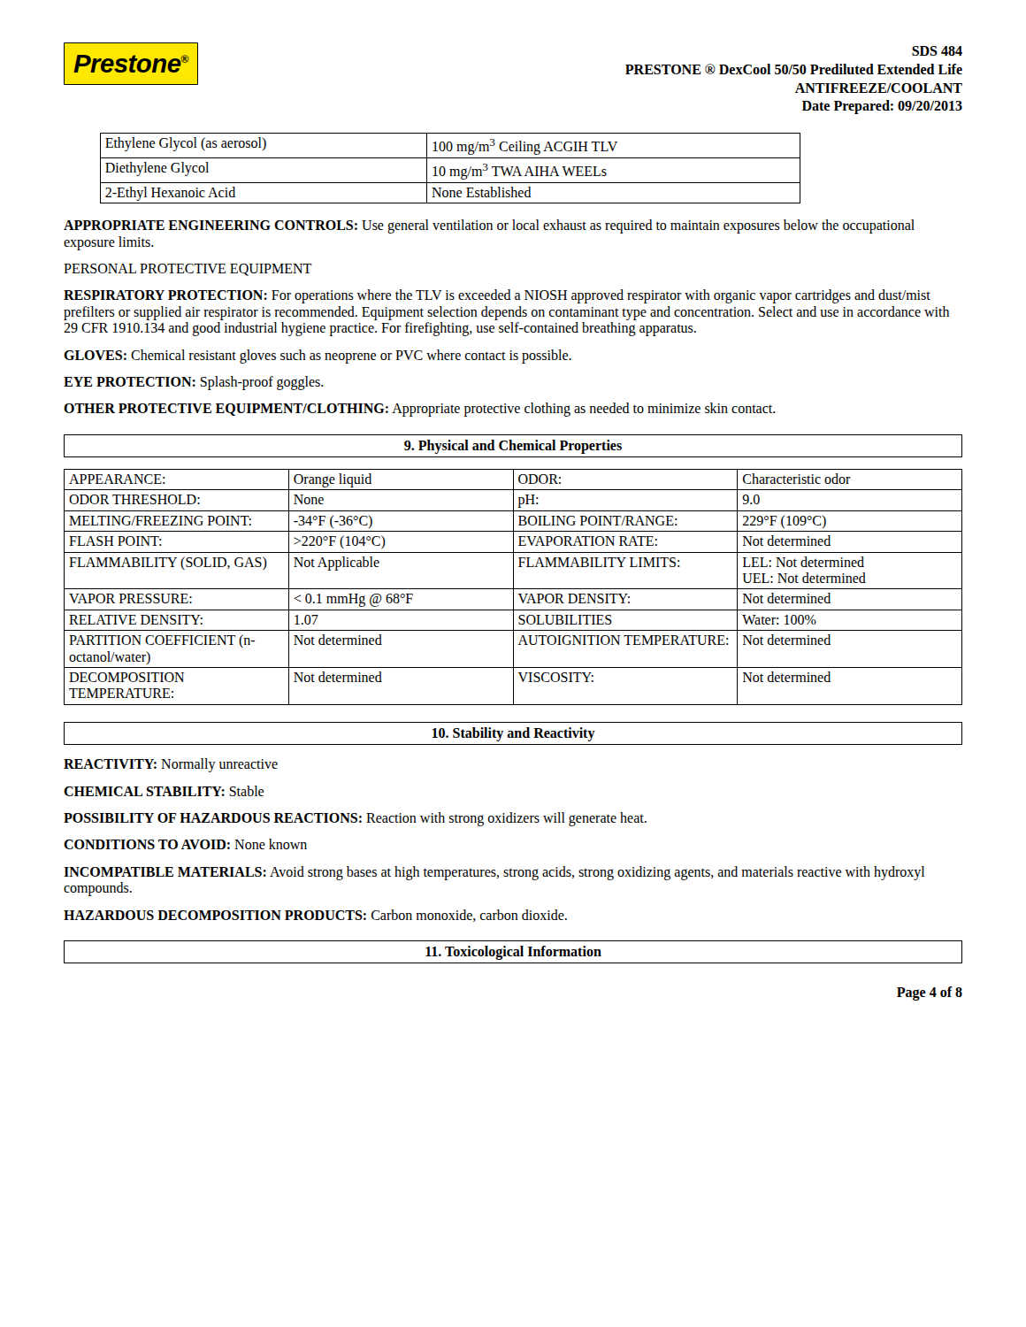Prestone®
SDS 484
PRESTONE ® DexCool 50/50 Prediluted Extended Life
ANTIFREEZE/COOLANT
Date Prepared: 09/20/2013
| Ethylene Glycol (as aerosol) | 100 mg/m 3 Ceiling ACGIH TLV |
| Diethylene Glycol | 10 mg/m 3 TWA AIHA WEELs |
| 2-Ethyl Hexanoic Acid | None Established |
APPROPRIATE ENGINEERING CONTROLS: Use general ventilation or local exhaust as required to maintain exposures below the occupational exposure limits.
PERSONAL PROTECTIVE EQUIPMENT
RESPIRATORY PROTECTION: For operations where the TLV is exceeded a NIOSH approved respirator with organic vapor cartridges and dust/mist prefilters or supplied air respirator is recommended. Equipment selection depends on contaminant type and concentration. Select and use in accordance with 29 CFR 1910.134 and good industrial hygiene practice. For firefighting, use self-contained breathing apparatus.
GLOVES: Chemical resistant gloves such as neoprene or PVC where contact is possible.
EYE PROTECTION: Splash-proof goggles.
OTHER PROTECTIVE EQUIPMENT/CLOTHING: Appropriate protective clothing as needed to minimize skin contact.
9. Physical and Chemical Properties
| APPEARANCE: | Orange liquid | ODOR: | Characteristic odor |
| ODOR THRESHOLD: | None | pH: | 9.0 |
| MELTING/FREEZING POINT: | -34°F (-36°C) | BOILING POINT/RANGE: | 229°F (109°C) |
| FLASH POINT: | >220°F (104°C) | EVAPORATION RATE: | Not determined |
| FLAMMABILITY (SOLID, GAS) | Not Applicable | FLAMMABILITY LIMITS: | LEL: Not determined UEL: Not determined |
| VAPOR PRESSURE: | < 0.1 mmHg @ 68°F | VAPOR DENSITY: | Not determined |
| RELATIVE DENSITY: | 1.07 | SOLUBILITIES | Water: 100% |
| PARTITION COEFFICIENT (n-octanol/water) | Not determined | AUTOIGNITION TEMPERATURE: | Not determined |
| DECOMPOSITION TEMPERATURE: | Not determined | VISCOSITY: | Not determined |
10. Stability and Reactivity
REACTIVITY: Normally unreactive
CHEMICAL STABILITY: Stable
POSSIBILITY OF HAZARDOUS REACTIONS: Reaction with strong oxidizers will generate heat.
CONDITIONS TO AVOID: None known
INCOMPATIBLE MATERIALS: Avoid strong bases at high temperatures, strong acids, strong oxidizing agents, and materials reactive with hydroxyl compounds.
HAZARDOUS DECOMPOSITION PRODUCTS: Carbon monoxide, carbon dioxide.
11. Toxicological Information
Page 4 of 8